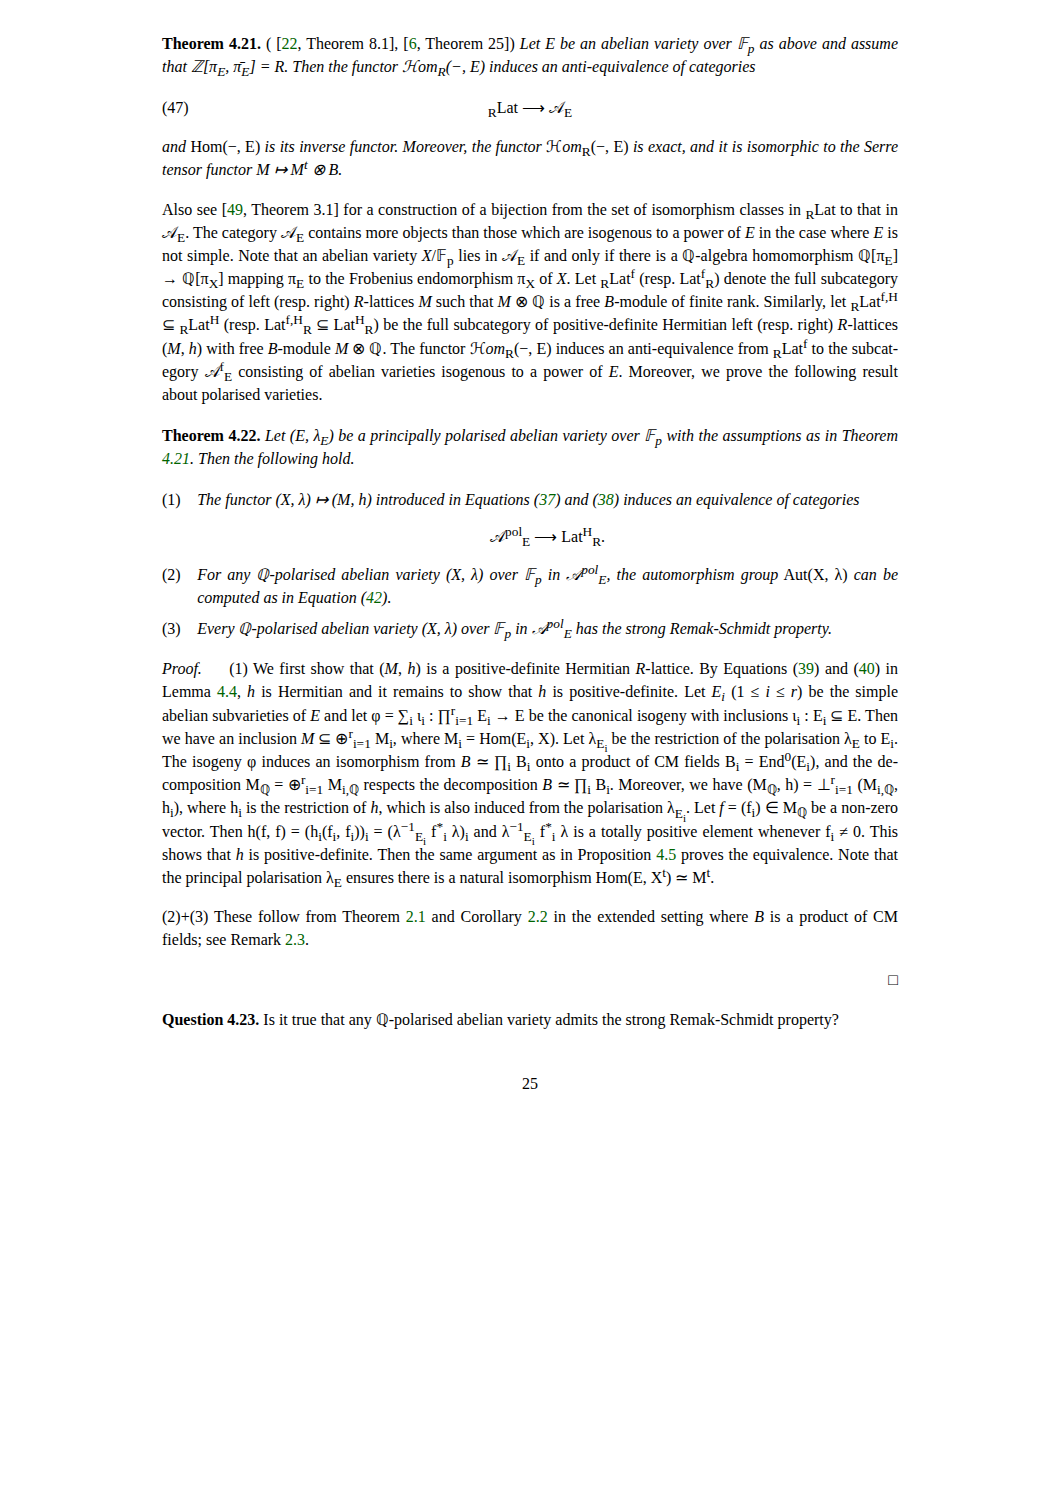Theorem 4.21. ( [22, Theorem 8.1], [6, Theorem 25]) Let E be an abelian variety over 𝔽p as above and assume that ℤ[πE, π̄E] = R. Then the functor ℋomR(−, E) induces an anti-equivalence of categories
(47) RLat ⟶ 𝒜E
and Hom(−, E) is its inverse functor. Moreover, the functor ℋomR(−, E) is exact, and it is isomorphic to the Serre tensor functor M ↦ Mt ⊗ B.
Also see [49, Theorem 3.1] for a construction of a bijection from the set of isomorphism classes in RLat to that in 𝒜E. The category 𝒜E contains more objects than those which are isogenous to a power of E in the case where E is not simple. Note that an abelian variety X/𝔽p lies in 𝒜E if and only if there is a ℚ-algebra homomorphism ℚ[πE] → ℚ[πX] mapping πE to the Frobenius endomorphism πX of X. Let RLatf (resp. LatfR) denote the full subcategory consisting of left (resp. right) R-lattices M such that M ⊗ ℚ is a free B-module of finite rank. Similarly, let RLatf,H ⊆ RLatH (resp. Latf,HR ⊆ LatHR) be the full subcategory of positive-definite Hermitian left (resp. right) R-lattices (M, h) with free B-module M ⊗ ℚ. The functor ℋomR(−, E) induces an anti-equivalence from RLatf to the subcategory 𝒜fE consisting of abelian varieties isogenous to a power of E. Moreover, we prove the following result about polarised varieties.
Theorem 4.22. Let (E, λE) be a principally polarised abelian variety over 𝔽p with the assumptions as in Theorem 4.21. Then the following hold.
(1) The functor (X, λ) ↦ (M, h) introduced in Equations (37) and (38) induces an equivalence of categories
𝒜polE ⟶ LatHR.
(2) For any ℚ-polarised abelian variety (X, λ) over 𝔽p in 𝒜polE, the automorphism group Aut(X, λ) can be computed as in Equation (42).
(3) Every ℚ-polarised abelian variety (X, λ) over 𝔽p in 𝒜polE has the strong Remak-Schmidt property.
Proof. (1) We first show that (M, h) is a positive-definite Hermitian R-lattice. By Equations (39) and (40) in Lemma 4.4, h is Hermitian and it remains to show that h is positive-definite. Let Ei (1 ≤ i ≤ r) be the simple abelian subvarieties of E and let φ = ∑i ιi : ∏ri=1 Ei → E be the canonical isogeny with inclusions ιi : Ei ⊆ E. Then we have an inclusion M ⊆ ⊕ri=1 Mi, where Mi = Hom(Ei, X). Let λEi be the restriction of the polarisation λE to Ei. The isogeny φ induces an isomorphism from B ≃ ∏i Bi onto a product of CM fields Bi = End0(Ei), and the decomposition Mℚ = ⊕ri=1 Mi,ℚ respects the decomposition B ≃ ∏i Bi. Moreover, we have (Mℚ, h) = ⊥ri=1 (Mi,ℚ, hi), where hi is the restriction of h, which is also induced from the polarisation λEi. Let f = (fi) ∈ Mℚ be a non-zero vector. Then h(f, f) = (hi(fi, fi))i = (λ−1Ei f*i λ)i and λ−1Ei f*i λ is a totally positive element whenever fi ≠ 0. This shows that h is positive-definite. Then the same argument as in Proposition 4.5 proves the equivalence. Note that the principal polarisation λE ensures there is a natural isomorphism Hom(E, Xt) ≃ Mt.
(2)+(3) These follow from Theorem 2.1 and Corollary 2.2 in the extended setting where B is a product of CM fields; see Remark 2.3.
□
Question 4.23. Is it true that any ℚ-polarised abelian variety admits the strong Remak-Schmidt property?
25